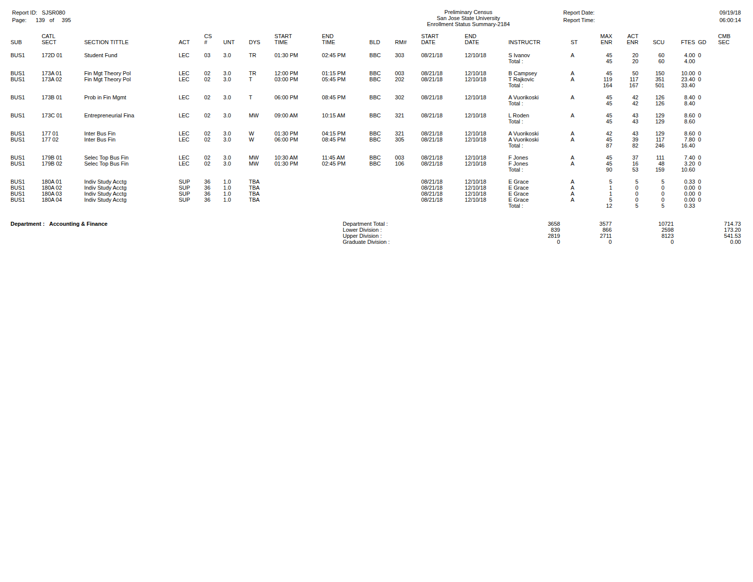| / Report ID: SJSR080 / / Page: 139 of 395 / | / Preliminary Census / / San Jose State University / / Enrollment Status Summary-2184 / | / Report Date: / 09/19/18 / / Report Time: / 06:00:14 / |
| SUB | CATL SECT | SECTION TITTLE | ACT | CS # | UNT | DYS | START TIME | END TIME | BLD | RM# | START DATE | END DATE | INSTRUCTR | ST | MAX ENR | ACT ENR | SCU | FTES | GD | CMB SEC |
| BUS1 | 172D 01 | Student Fund | LEC | 03 | 3.0 | TR | 01:30 PM | 02:45 PM | BBC | 303 | 08/21/18 | 12/10/18 | S Ivanov | A | 45 | 20 | 60 | 4.00 | 0 | |
| | Total : | | 45 | 20 | 60 | 4.00 | | |
| BUS1 | 173A 01 | Fin Mgt Theory Pol | LEC | 02 | 3.0 | TR | 12:00 PM | 01:15 PM | BBC | 003 | 08/21/18 | 12/10/18 | B Campsey | A | 45 | 50 | 150 | 10.00 | 0 | |
| BUS1 | 173A 02 | Fin Mgt Theory Pol | LEC | 02 | 3.0 | T | 03:00 PM | 05:45 PM | BBC | 202 | 08/21/18 | 12/10/18 | T Rajkovic | A | 119 | 117 | 351 | 23.40 | 0 | |
| | Total : | | 164 | 167 | 501 | 33.40 | | |
| BUS1 | 173B 01 | Prob in Fin Mgmt | LEC | 02 | 3.0 | T | 06:00 PM | 08:45 PM | BBC | 302 | 08/21/18 | 12/10/18 | A Vuorikoski | A | 45 | 42 | 126 | 8.40 | 0 | |
| | Total : | | 45 | 42 | 126 | 8.40 | | |
| BUS1 | 173C 01 | Entrepreneurial Fina | LEC | 02 | 3.0 | MW | 09:00 AM | 10:15 AM | BBC | 321 | 08/21/18 | 12/10/18 | L Roden | A | 45 | 43 | 129 | 8.60 | 0 | |
| | Total : | | 45 | 43 | 129 | 8.60 | | |
| BUS1 | 177 01 | Inter Bus Fin | LEC | 02 | 3.0 | W | 01:30 PM | 04:15 PM | BBC | 321 | 08/21/18 | 12/10/18 | A Vuorikoski | A | 42 | 43 | 129 | 8.60 | 0 | |
| BUS1 | 177 02 | Inter Bus Fin | LEC | 02 | 3.0 | W | 06:00 PM | 08:45 PM | BBC | 305 | 08/21/18 | 12/10/18 | A Vuorikoski | A | 45 | 39 | 117 | 7.80 | 0 | |
| | Total : | | 87 | 82 | 246 | 16.40 | | |
| BUS1 | 179B 01 | Selec Top Bus Fin | LEC | 02 | 3.0 | MW | 10:30 AM | 11:45 AM | BBC | 003 | 08/21/18 | 12/10/18 | F Jones | A | 45 | 37 | 111 | 7.40 | 0 | |
| BUS1 | 179B 02 | Selec Top Bus Fin | LEC | 02 | 3.0 | MW | 01:30 PM | 02:45 PM | BBC | 106 | 08/21/18 | 12/10/18 | F Jones | A | 45 | 16 | 48 | 3.20 | 0 | |
| | Total : | | 90 | 53 | 159 | 10.60 | | |
| BUS1 | 180A 01 | Indiv Study Acctg | SUP | 36 | 1.0 | TBA | | | | | 08/21/18 | 12/10/18 | E Grace | A | 5 | 5 | 5 | 0.33 | 0 | |
| BUS1 | 180A 02 | Indiv Study Acctg | SUP | 36 | 1.0 | TBA | | | | | 08/21/18 | 12/10/18 | E Grace | A | 1 | 0 | 0 | 0.00 | 0 | |
| BUS1 | 180A 03 | Indiv Study Acctg | SUP | 36 | 1.0 | TBA | | | | | 08/21/18 | 12/10/18 | E Grace | A | 1 | 0 | 0 | 0.00 | 0 | |
| BUS1 | 180A 04 | Indiv Study Acctg | SUP | 36 | 1.0 | TBA | | | | | 08/21/18 | 12/10/18 | E Grace | A | 5 | 0 | 0 | 0.00 | 0 | |
| | Total : | | 12 | 5 | 5 | 0.33 | | |
| Department : Accounting & Finance | / Department Total : / 3658 / 3577 / 10721 / 714.73 / / Lower Division : / 839 / 866 / 2598 / 173.20 / / Upper Division : / 2819 / 2711 / 8123 / 541.53 / / Graduate Division : / 0 / 0 / 0 / 0.00 / |